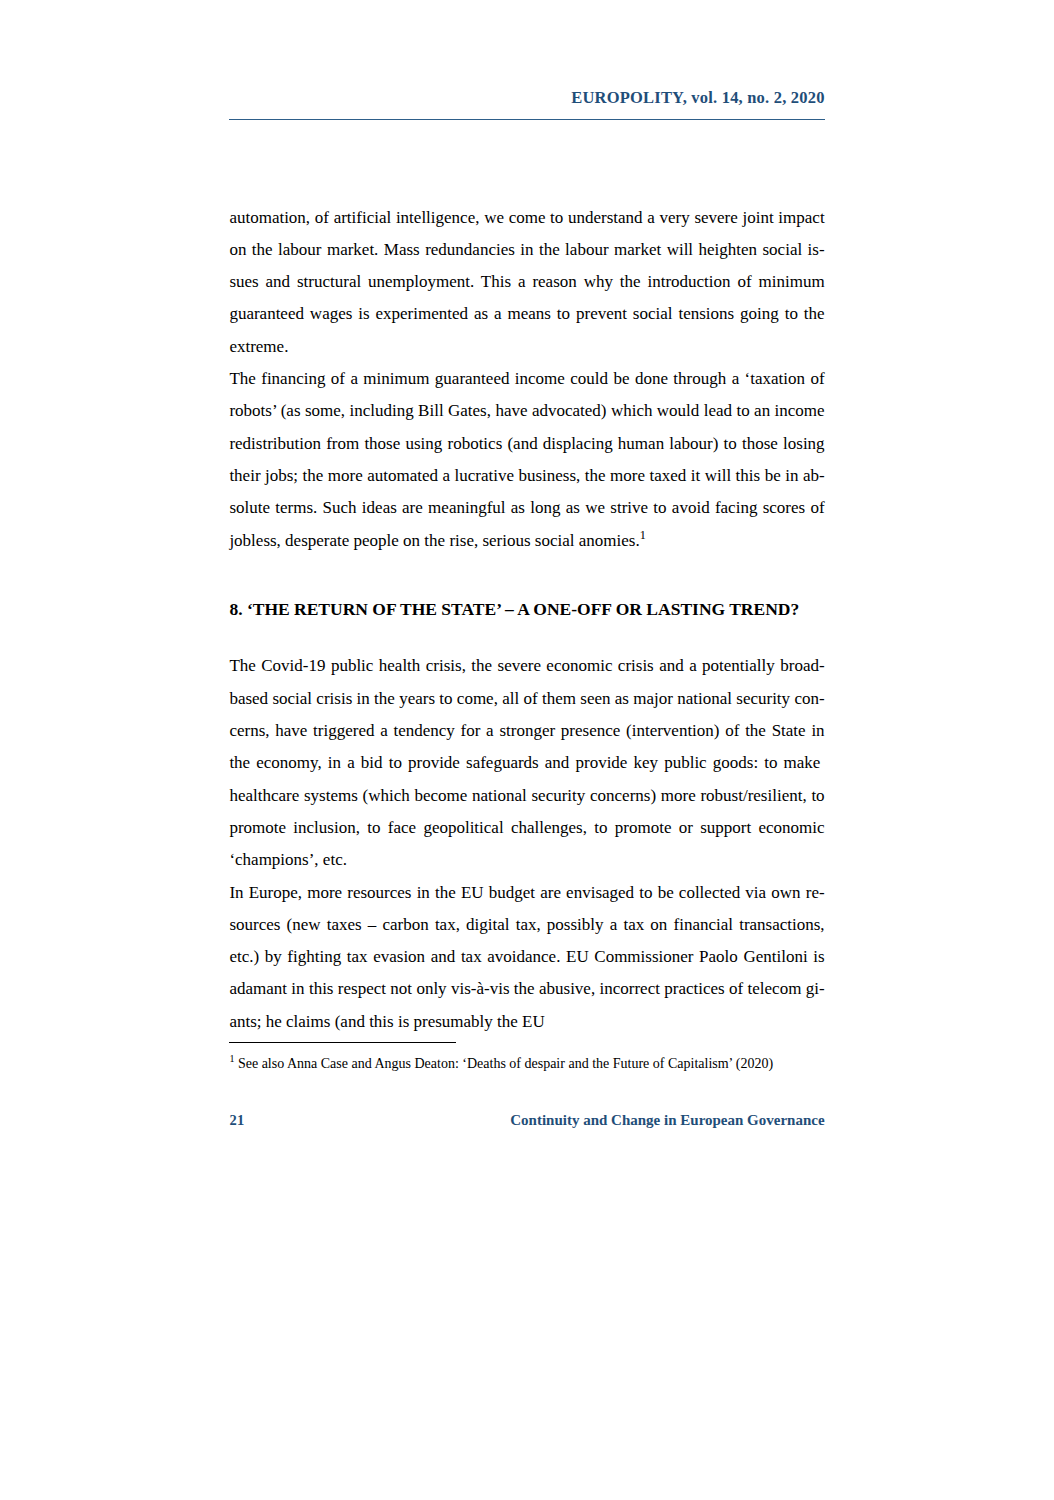EUROPOLITY, vol. 14, no. 2, 2020
automation, of artificial intelligence, we come to understand a very severe joint impact on the labour market. Mass redundancies in the labour market will heighten social issues and structural unemployment. This a reason why the introduction of minimum guaranteed wages is experimented as a means to prevent social tensions going to the extreme.
The financing of a minimum guaranteed income could be done through a ‘taxation of robots’ (as some, including Bill Gates, have advocated) which would lead to an income redistribution from those using robotics (and displacing human labour) to those losing their jobs; the more automated a lucrative business, the more taxed it will this be in absolute terms. Such ideas are meaningful as long as we strive to avoid facing scores of jobless, desperate people on the rise, serious social anomies.1
8. ‘THE RETURN OF THE STATE’ – A ONE-OFF OR LASTING TREND?
The Covid-19 public health crisis, the severe economic crisis and a potentially broad-based social crisis in the years to come, all of them seen as major national security concerns, have triggered a tendency for a stronger presence (intervention) of the State in the economy, in a bid to provide safeguards and provide key public goods: to make healthcare systems (which become national security concerns) more robust/resilient, to promote inclusion, to face geopolitical challenges, to promote or support economic ‘champions’, etc.
In Europe, more resources in the EU budget are envisaged to be collected via own resources (new taxes – carbon tax, digital tax, possibly a tax on financial transactions, etc.) by fighting tax evasion and tax avoidance. EU Commissioner Paolo Gentiloni is adamant in this respect not only vis-à-vis the abusive, incorrect practices of telecom giants; he claims (and this is presumably the EU
1 See also Anna Case and Angus Deaton: ‘Deaths of despair and the Future of Capitalism’ (2020)
21 Continuity and Change in European Governance